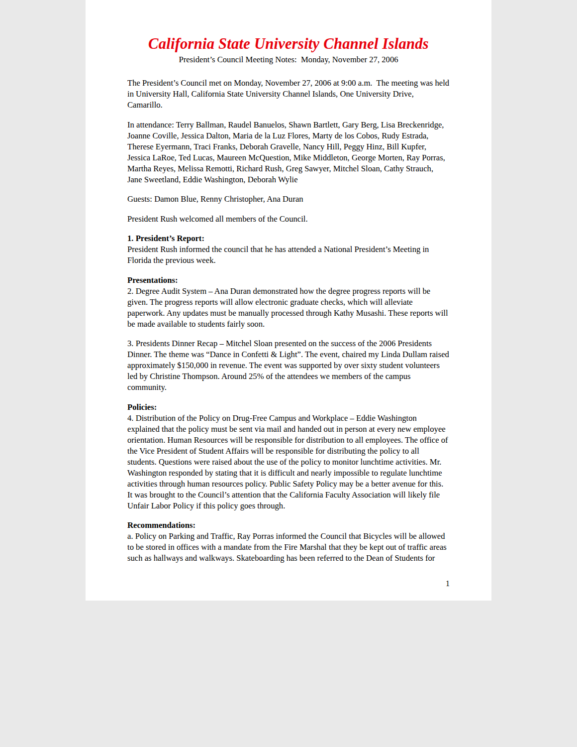California State University Channel Islands
President’s Council Meeting Notes: Monday, November 27, 2006
The President’s Council met on Monday, November 27, 2006 at 9:00 a.m. The meeting was held in University Hall, California State University Channel Islands, One University Drive, Camarillo.
In attendance: Terry Ballman, Raudel Banuelos, Shawn Bartlett, Gary Berg, Lisa Breckenridge, Joanne Coville, Jessica Dalton, Maria de la Luz Flores, Marty de los Cobos, Rudy Estrada, Therese Eyermann, Traci Franks, Deborah Gravelle, Nancy Hill, Peggy Hinz, Bill Kupfer, Jessica LaRoe, Ted Lucas, Maureen McQuestion, Mike Middleton, George Morten, Ray Porras, Martha Reyes, Melissa Remotti, Richard Rush, Greg Sawyer, Mitchel Sloan, Cathy Strauch, Jane Sweetland, Eddie Washington, Deborah Wylie
Guests: Damon Blue, Renny Christopher, Ana Duran
President Rush welcomed all members of the Council.
1. President’s Report:
President Rush informed the council that he has attended a National President’s Meeting in Florida the previous week.
Presentations:
2. Degree Audit System – Ana Duran demonstrated how the degree progress reports will be given. The progress reports will allow electronic graduate checks, which will alleviate paperwork. Any updates must be manually processed through Kathy Musashi. These reports will be made available to students fairly soon.
3. Presidents Dinner Recap – Mitchel Sloan presented on the success of the 2006 Presidents Dinner. The theme was “Dance in Confetti & Light”. The event, chaired my Linda Dullam raised approximately $150,000 in revenue. The event was supported by over sixty student volunteers led by Christine Thompson. Around 25% of the attendees we members of the campus community.
Policies:
4. Distribution of the Policy on Drug-Free Campus and Workplace – Eddie Washington explained that the policy must be sent via mail and handed out in person at every new employee orientation. Human Resources will be responsible for distribution to all employees. The office of the Vice President of Student Affairs will be responsible for distributing the policy to all students. Questions were raised about the use of the policy to monitor lunchtime activities. Mr. Washington responded by stating that it is difficult and nearly impossible to regulate lunchtime activities through human resources policy. Public Safety Policy may be a better avenue for this. It was brought to the Council’s attention that the California Faculty Association will likely file Unfair Labor Policy if this policy goes through.
Recommendations:
a. Policy on Parking and Traffic, Ray Porras informed the Council that Bicycles will be allowed to be stored in offices with a mandate from the Fire Marshal that they be kept out of traffic areas such as hallways and walkways. Skateboarding has been referred to the Dean of Students for
1